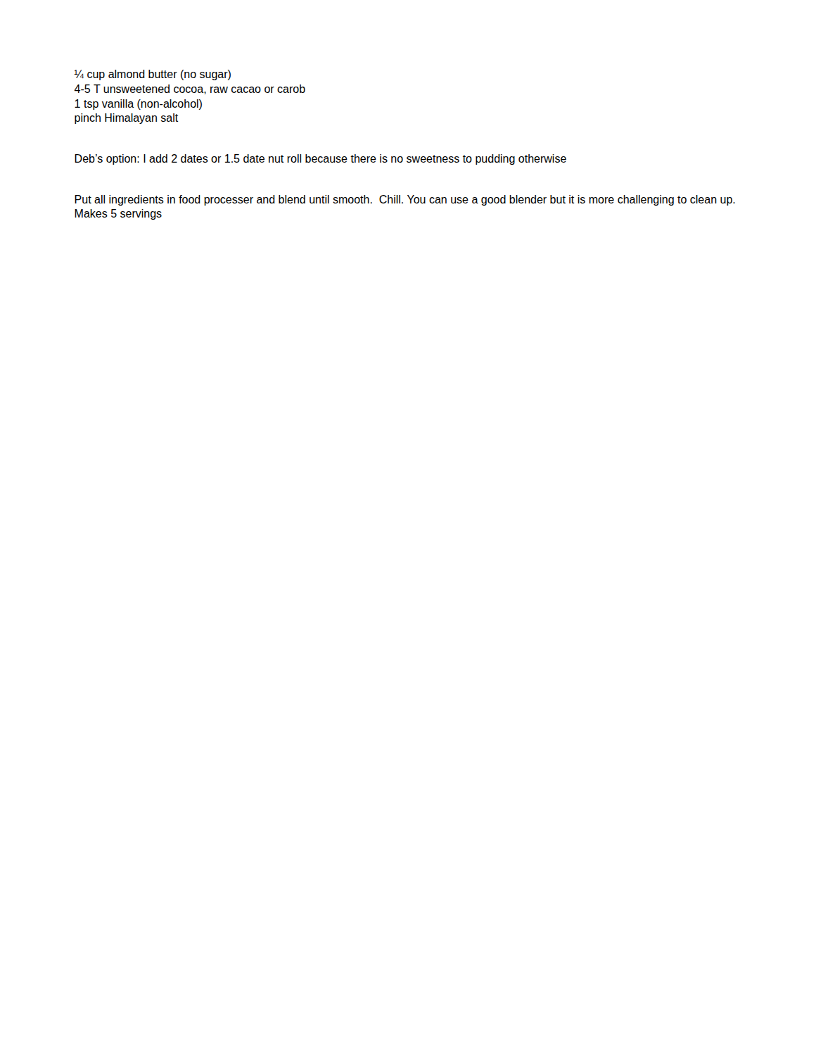¼ cup almond butter (no sugar)
4-5 T unsweetened cocoa, raw cacao or carob
1 tsp vanilla (non-alcohol)
pinch Himalayan salt
Deb’s option: I add 2 dates or 1.5 date nut roll because there is no sweetness to pudding otherwise
Put all ingredients in food processer and blend until smooth. Chill. You can use a good blender but it is more challenging to clean up.
Makes 5 servings